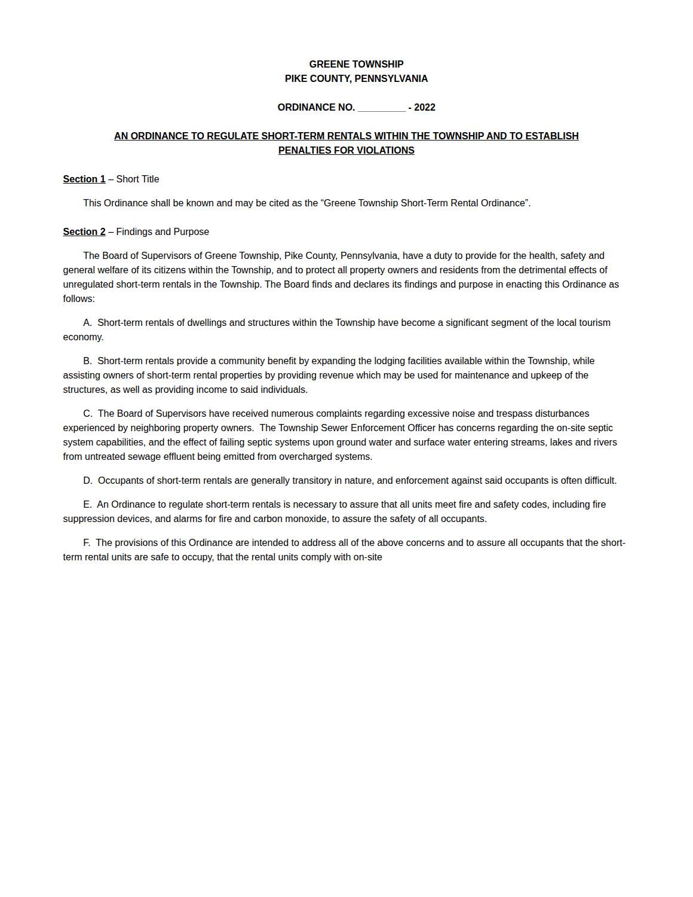GREENE TOWNSHIP
PIKE COUNTY, PENNSYLVANIA
ORDINANCE NO. _________ - 2022
AN ORDINANCE TO REGULATE SHORT-TERM RENTALS WITHIN THE TOWNSHIP AND TO ESTABLISH PENALTIES FOR VIOLATIONS
Section 1 – Short Title
This Ordinance shall be known and may be cited as the “Greene Township Short-Term Rental Ordinance”.
Section 2 – Findings and Purpose
The Board of Supervisors of Greene Township, Pike County, Pennsylvania, have a duty to provide for the health, safety and general welfare of its citizens within the Township, and to protect all property owners and residents from the detrimental effects of unregulated short-term rentals in the Township. The Board finds and declares its findings and purpose in enacting this Ordinance as follows:
A. Short-term rentals of dwellings and structures within the Township have become a significant segment of the local tourism economy.
B. Short-term rentals provide a community benefit by expanding the lodging facilities available within the Township, while assisting owners of short-term rental properties by providing revenue which may be used for maintenance and upkeep of the structures, as well as providing income to said individuals.
C. The Board of Supervisors have received numerous complaints regarding excessive noise and trespass disturbances experienced by neighboring property owners. The Township Sewer Enforcement Officer has concerns regarding the on-site septic system capabilities, and the effect of failing septic systems upon ground water and surface water entering streams, lakes and rivers from untreated sewage effluent being emitted from overcharged systems.
D. Occupants of short-term rentals are generally transitory in nature, and enforcement against said occupants is often difficult.
E. An Ordinance to regulate short-term rentals is necessary to assure that all units meet fire and safety codes, including fire suppression devices, and alarms for fire and carbon monoxide, to assure the safety of all occupants.
F. The provisions of this Ordinance are intended to address all of the above concerns and to assure all occupants that the short-term rental units are safe to occupy, that the rental units comply with on-site